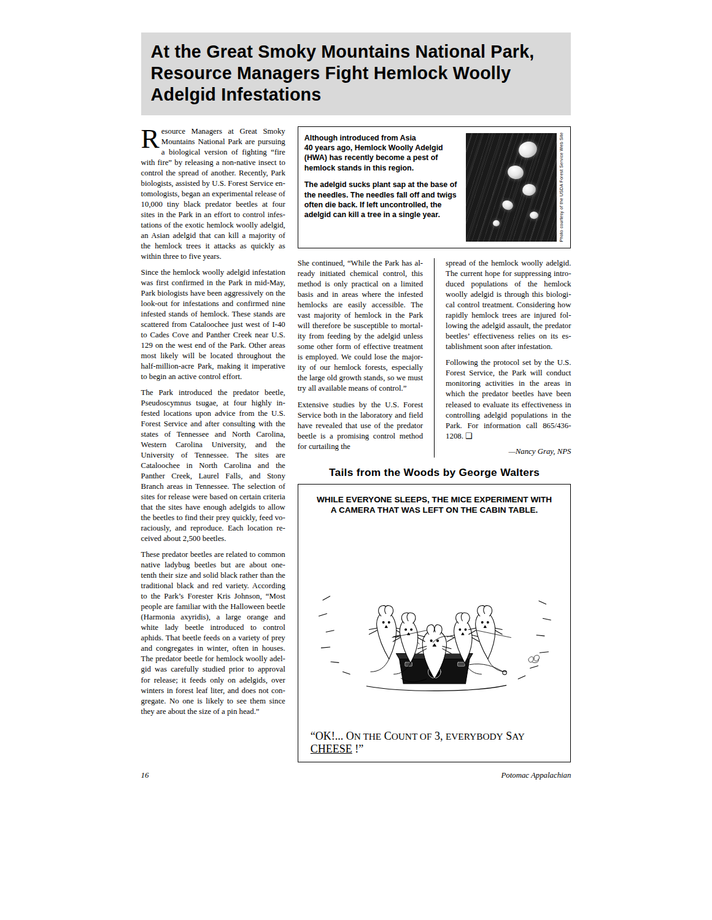At the Great Smoky Mountains National Park,
Resource Managers Fight Hemlock Woolly Adelgid Infestations
Resource Managers at Great Smoky Mountains National Park are pursuing a biological version of fighting “fire with fire” by releasing a non-native insect to control the spread of another. Recently, Park biologists, assisted by U.S. Forest Service entomologists, began an experimental release of 10,000 tiny black predator beetles at four sites in the Park in an effort to control infestations of the exotic hemlock woolly adelgid, an Asian adelgid that can kill a majority of the hemlock trees it attacks as quickly as within three to five years.
Since the hemlock woolly adelgid infestation was first confirmed in the Park in mid-May, Park biologists have been aggressively on the look-out for infestations and confirmed nine infested stands of hemlock. These stands are scattered from Cataloochee just west of I-40 to Cades Cove and Panther Creek near U.S. 129 on the west end of the Park. Other areas most likely will be located throughout the half-million-acre Park, making it imperative to begin an active control effort.
The Park introduced the predator beetle, Pseudoscymnus tsugae, at four highly infested locations upon advice from the U.S. Forest Service and after consulting with the states of Tennessee and North Carolina, Western Carolina University, and the University of Tennessee. The sites are Cataloochee in North Carolina and the Panther Creek, Laurel Falls, and Stony Branch areas in Tennessee. The selection of sites for release were based on certain criteria that the sites have enough adelgids to allow the beetles to find their prey quickly, feed voraciously, and reproduce. Each location received about 2,500 beetles.
These predator beetles are related to common native ladybug beetles but are about one-tenth their size and solid black rather than the traditional black and red variety. According to the Park’s Forester Kris Johnson, “Most people are familiar with the Halloween beetle (Harmonia axyridis), a large orange and white lady beetle introduced to control aphids. That beetle feeds on a variety of prey and congregates in winter, often in houses. The predator beetle for hemlock woolly adelgid was carefully studied prior to approval for release; it feeds only on adelgids, over winters in forest leaf liter, and does not congregate. No one is likely to see them since they are about the size of a pin head.”
Although introduced from Asia
40 years ago, Hemlock Woolly Adelgid
(HWA) has recently become a pest of
hemlock stands in this region.
The adelgid sucks plant sap at the base of the needles. The needles fall off and twigs often die back. If left uncontrolled, the adelgid can kill a tree in a single year.
Photo courtesy of the USDA Forest Service Web Site
She continued, “While the Park has already initiated chemical control, this method is only practical on a limited basis and in areas where the infested hemlocks are easily accessible. The vast majority of hemlock in the Park will therefore be susceptible to mortality from feeding by the adelgid unless some other form of effective treatment is employed. We could lose the majority of our hemlock forests, especially the large old growth stands, so we must try all available means of control.”
Extensive studies by the U.S. Forest Service both in the laboratory and field have revealed that use of the predator beetle is a promising control method for curtailing the
spread of the hemlock woolly adelgid. The current hope for suppressing introduced populations of the hemlock woolly adelgid is through this biological control treatment. Considering how rapidly hemlock trees are injured following the adelgid assault, the predator beetles’ effectiveness relies on its establishment soon after infestation.
Following the protocol set by the U.S. Forest Service, the Park will conduct monitoring activities in the areas in which the predator beetles have been released to evaluate its effectiveness in controlling adelgid populations in the Park. For information call 865/436-1208. ❑
—Nancy Gray, NPS
Tails from the Woods by George Walters
WHILE EVERYONE SLEEPS, THE MICE EXPERIMENT WITH
A CAMERA THAT WAS LEFT ON THE CABIN TABLE.
“OK!... ON THE COUNT OF 3, EVERYBODY SAY CHEESE !”
16
Potomac Appalachian